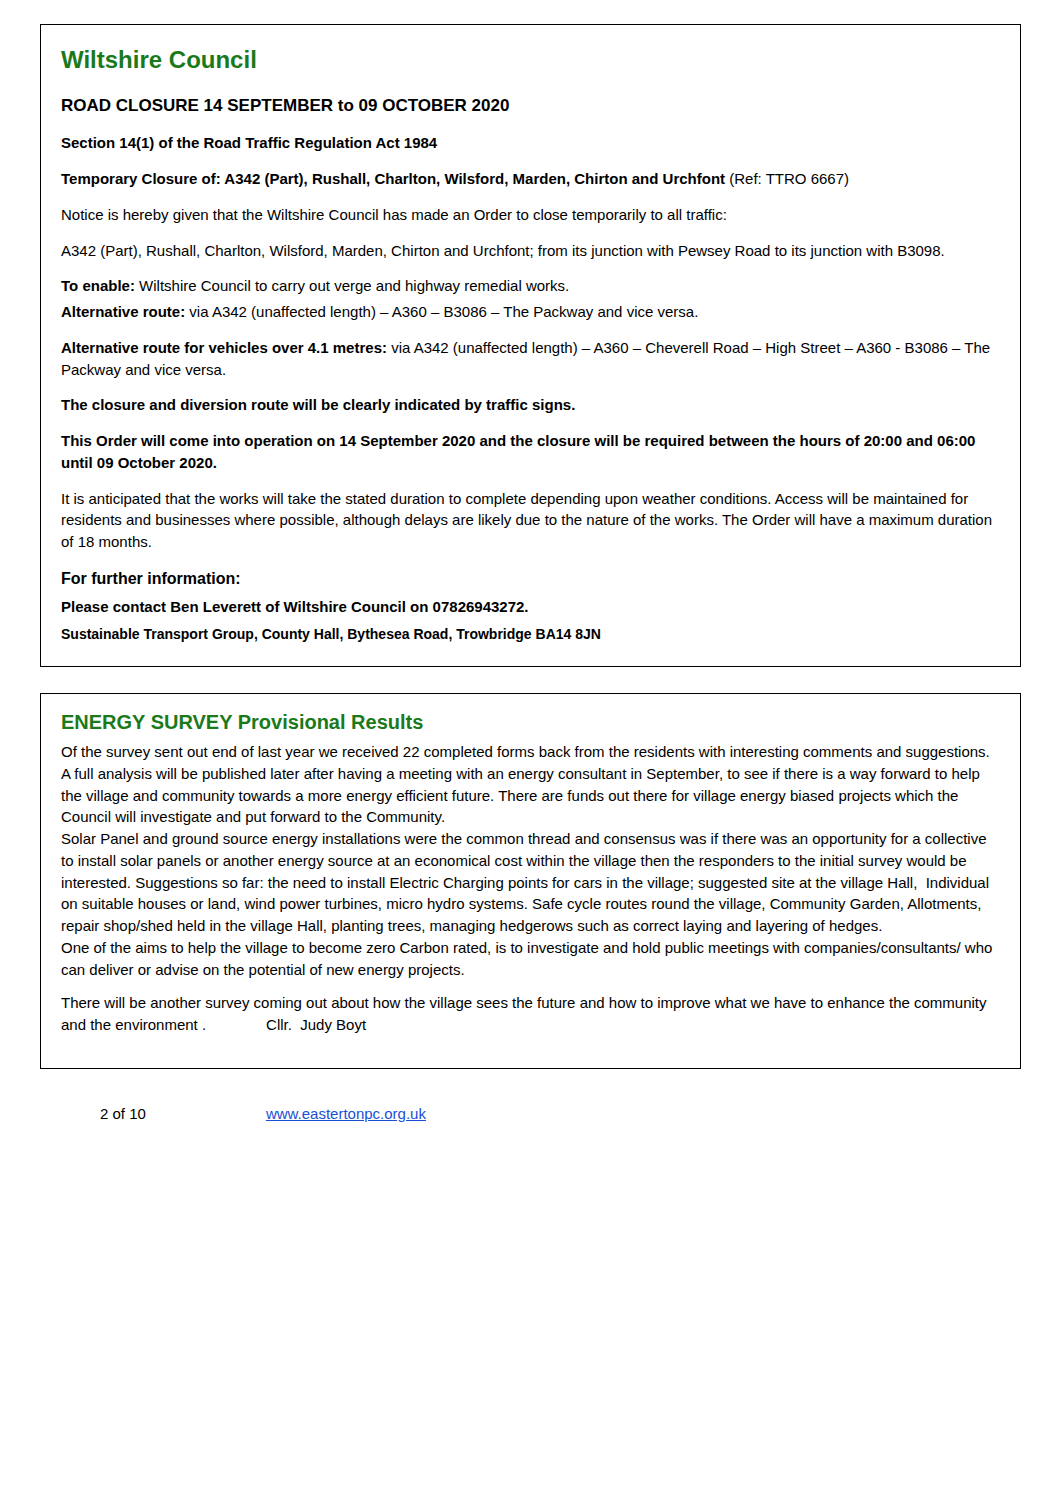Wiltshire Council
ROAD CLOSURE 14 SEPTEMBER to 09 OCTOBER 2020
Section 14(1) of the Road Traffic Regulation Act 1984
Temporary Closure of: A342 (Part), Rushall, Charlton, Wilsford, Marden, Chirton and Urchfont (Ref: TTRO 6667)
Notice is hereby given that the Wiltshire Council has made an Order to close temporarily to all traffic:
A342 (Part), Rushall, Charlton, Wilsford, Marden, Chirton and Urchfont; from its junction with Pewsey Road to its junction with B3098.
To enable: Wiltshire Council to carry out verge and highway remedial works.
Alternative route: via A342 (unaffected length) – A360 – B3086 – The Packway and vice versa.
Alternative route for vehicles over 4.1 metres: via A342 (unaffected length) – A360 – Cheverell Road – High Street – A360 - B3086 – The Packway and vice versa.
The closure and diversion route will be clearly indicated by traffic signs.
This Order will come into operation on 14 September 2020 and the closure will be required between the hours of 20:00 and 06:00 until 09 October 2020.
It is anticipated that the works will take the stated duration to complete depending upon weather conditions. Access will be maintained for residents and businesses where possible, although delays are likely due to the nature of the works. The Order will have a maximum duration of 18 months.
For further information:
Please contact Ben Leverett of Wiltshire Council on 07826943272.
Sustainable Transport Group, County Hall, Bythesea Road, Trowbridge BA14 8JN
ENERGY SURVEY Provisional Results
Of the survey sent out end of last year we received 22 completed forms back from the residents with interesting comments and suggestions. A full analysis will be published later after having a meeting with an energy consultant in September, to see if there is a way forward to help the village and community towards a more energy efficient future. There are funds out there for village energy biased projects which the Council will investigate and put forward to the Community.
Solar Panel and ground source energy installations were the common thread and consensus was if there was an opportunity for a collective to install solar panels or another energy source at an economical cost within the village then the responders to the initial survey would be interested. Suggestions so far: the need to install Electric Charging points for cars in the village; suggested site at the village Hall, Individual on suitable houses or land, wind power turbines, micro hydro systems. Safe cycle routes round the village, Community Garden, Allotments, repair shop/shed held in the village Hall, planting trees, managing hedgerows such as correct laying and layering of hedges.
One of the aims to help the village to become zero Carbon rated, is to investigate and hold public meetings with companies/consultants/ who can deliver or advise on the potential of new energy projects.
There will be another survey coming out about how the village sees the future and how to improve what we have to enhance the community and the environment .Cllr. Judy Boyt
2 of 10 www.eastertonpc.org.uk